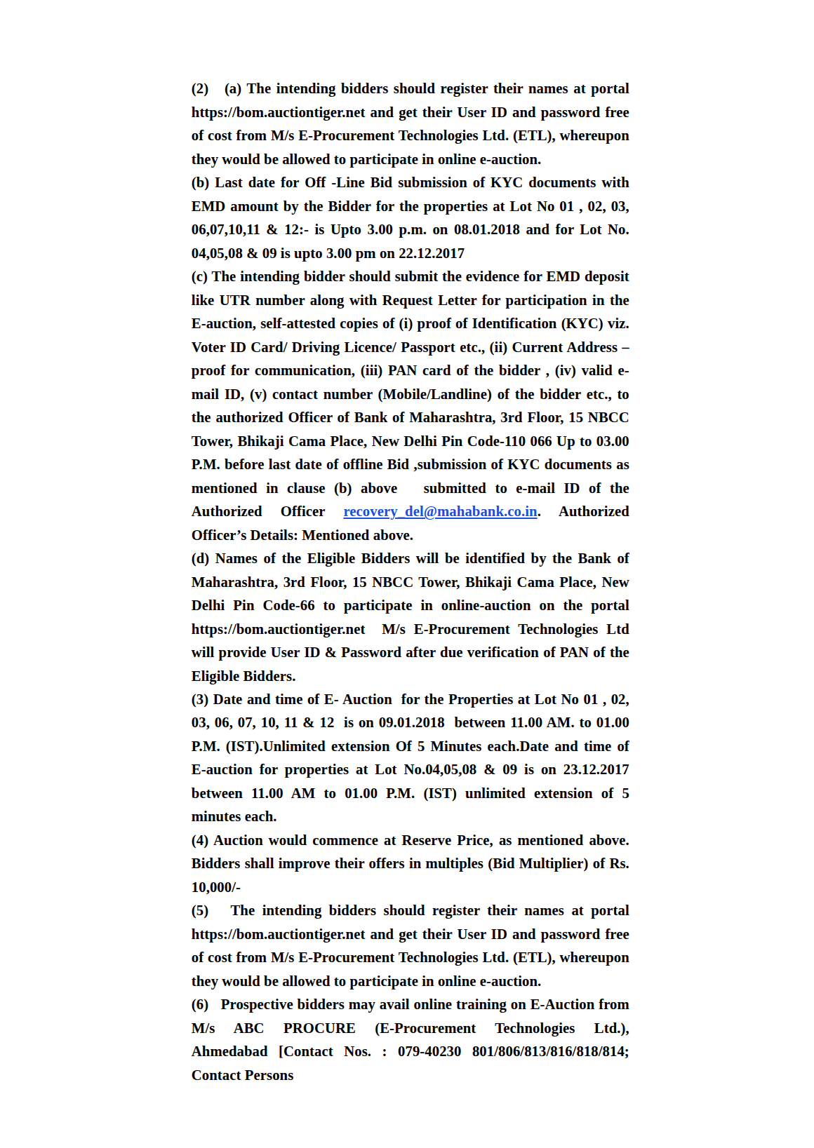(2) (a) The intending bidders should register their names at portal https://bom.auctiontiger.net and get their User ID and password free of cost from M/s E-Procurement Technologies Ltd. (ETL), whereupon they would be allowed to participate in online e-auction.
(b) Last date for Off -Line Bid submission of KYC documents with EMD amount by the Bidder for the properties at Lot No 01 , 02, 03, 06,07,10,11 & 12:- is Upto 3.00 p.m. on 08.01.2018 and for Lot No. 04,05,08 & 09 is upto 3.00 pm on 22.12.2017
(c) The intending bidder should submit the evidence for EMD deposit like UTR number along with Request Letter for participation in the E-auction, self-attested copies of (i) proof of Identification (KYC) viz. Voter ID Card/ Driving Licence/ Passport etc., (ii) Current Address – proof for communication, (iii) PAN card of the bidder , (iv) valid e-mail ID, (v) contact number (Mobile/Landline) of the bidder etc., to the authorized Officer of Bank of Maharashtra, 3rd Floor, 15 NBCC Tower, Bhikaji Cama Place, New Delhi Pin Code-110 066 Up to 03.00 P.M. before last date of offline Bid ,submission of KYC documents as mentioned in clause (b) above submitted to e-mail ID of the Authorized Officer recovery_del@mahabank.co.in. Authorized Officer’s Details: Mentioned above.
(d) Names of the Eligible Bidders will be identified by the Bank of Maharashtra, 3rd Floor, 15 NBCC Tower, Bhikaji Cama Place, New Delhi Pin Code-66 to participate in online-auction on the portal https://bom.auctiontiger.net M/s E-Procurement Technologies Ltd will provide User ID & Password after due verification of PAN of the Eligible Bidders.
(3) Date and time of E- Auction for the Properties at Lot No 01 , 02, 03, 06, 07, 10, 11 & 12 is on 09.01.2018 between 11.00 AM. to 01.00 P.M. (IST).Unlimited extension Of 5 Minutes each.Date and time of E-auction for properties at Lot No.04,05,08 & 09 is on 23.12.2017 between 11.00 AM to 01.00 P.M. (IST) unlimited extension of 5 minutes each.
(4) Auction would commence at Reserve Price, as mentioned above. Bidders shall improve their offers in multiples (Bid Multiplier) of Rs. 10,000/-
(5) The intending bidders should register their names at portal https://bom.auctiontiger.net and get their User ID and password free of cost from M/s E-Procurement Technologies Ltd. (ETL), whereupon they would be allowed to participate in online e-auction.
(6) Prospective bidders may avail online training on E-Auction from M/s ABC PROCURE (E-Procurement Technologies Ltd.), Ahmedabad [Contact Nos. : 079-40230 801/806/813/816/818/814; Contact Persons